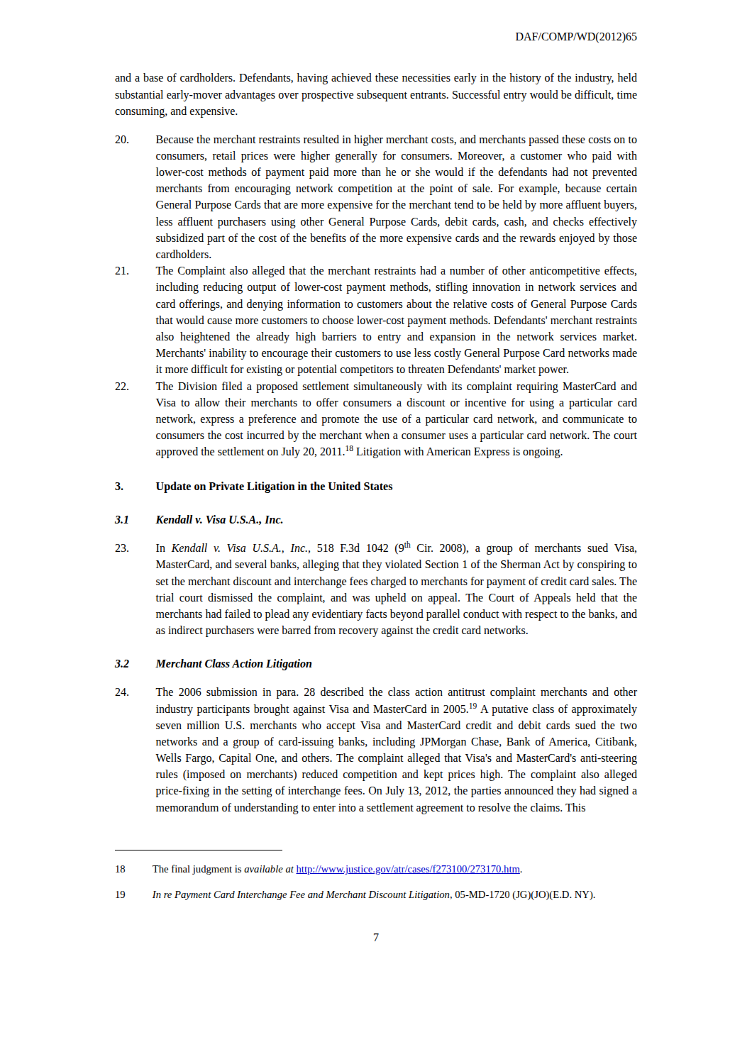DAF/COMP/WD(2012)65
and a base of cardholders. Defendants, having achieved these necessities early in the history of the industry, held substantial early-mover advantages over prospective subsequent entrants. Successful entry would be difficult, time consuming, and expensive.
20.
Because the merchant restraints resulted in higher merchant costs, and merchants passed these costs on to consumers, retail prices were higher generally for consumers. Moreover, a customer who paid with lower-cost methods of payment paid more than he or she would if the defendants had not prevented merchants from encouraging network competition at the point of sale. For example, because certain General Purpose Cards that are more expensive for the merchant tend to be held by more affluent buyers, less affluent purchasers using other General Purpose Cards, debit cards, cash, and checks effectively subsidized part of the cost of the benefits of the more expensive cards and the rewards enjoyed by those cardholders.
21.
The Complaint also alleged that the merchant restraints had a number of other anticompetitive effects, including reducing output of lower-cost payment methods, stifling innovation in network services and card offerings, and denying information to customers about the relative costs of General Purpose Cards that would cause more customers to choose lower-cost payment methods. Defendants' merchant restraints also heightened the already high barriers to entry and expansion in the network services market. Merchants' inability to encourage their customers to use less costly General Purpose Card networks made it more difficult for existing or potential competitors to threaten Defendants' market power.
22.
The Division filed a proposed settlement simultaneously with its complaint requiring MasterCard and Visa to allow their merchants to offer consumers a discount or incentive for using a particular card network, express a preference and promote the use of a particular card network, and communicate to consumers the cost incurred by the merchant when a consumer uses a particular card network. The court approved the settlement on July 20, 2011.18 Litigation with American Express is ongoing.
3. Update on Private Litigation in the United States
3.1 Kendall v. Visa U.S.A., Inc.
23.
In Kendall v. Visa U.S.A., Inc., 518 F.3d 1042 (9th Cir. 2008), a group of merchants sued Visa, MasterCard, and several banks, alleging that they violated Section 1 of the Sherman Act by conspiring to set the merchant discount and interchange fees charged to merchants for payment of credit card sales. The trial court dismissed the complaint, and was upheld on appeal. The Court of Appeals held that the merchants had failed to plead any evidentiary facts beyond parallel conduct with respect to the banks, and as indirect purchasers were barred from recovery against the credit card networks.
3.2 Merchant Class Action Litigation
24.
The 2006 submission in para. 28 described the class action antitrust complaint merchants and other industry participants brought against Visa and MasterCard in 2005.19 A putative class of approximately seven million U.S. merchants who accept Visa and MasterCard credit and debit cards sued the two networks and a group of card-issuing banks, including JPMorgan Chase, Bank of America, Citibank, Wells Fargo, Capital One, and others. The complaint alleged that Visa's and MasterCard's anti-steering rules (imposed on merchants) reduced competition and kept prices high. The complaint also alleged price-fixing in the setting of interchange fees. On July 13, 2012, the parties announced they had signed a memorandum of understanding to enter into a settlement agreement to resolve the claims. This
18
The final judgment is available at http://www.justice.gov/atr/cases/f273100/273170.htm.
19
In re Payment Card Interchange Fee and Merchant Discount Litigation, 05-MD-1720 (JG)(JO)(E.D. NY).
7